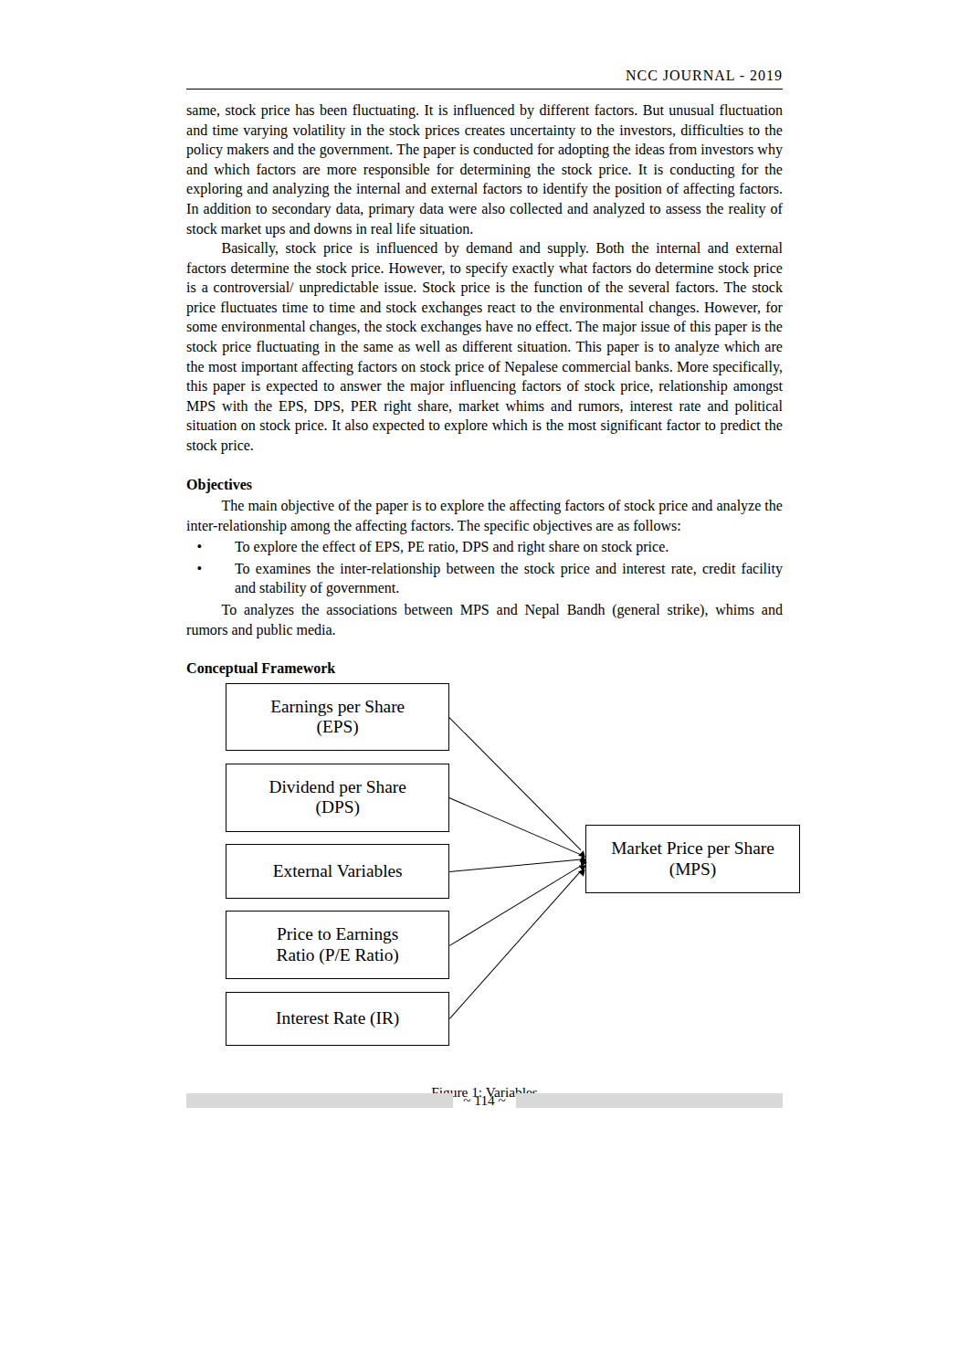NCC JOURNAL - 2019
same, stock price has been fluctuating. It is influenced by different factors. But unusual fluctuation and time varying volatility in the stock prices creates uncertainty to the investors, difficulties to the policy makers and the government. The paper is conducted for adopting the ideas from investors why and which factors are more responsible for determining the stock price. It is conducting for the exploring and analyzing the internal and external factors to identify the position of affecting factors. In addition to secondary data, primary data were also collected and analyzed to assess the reality of stock market ups and downs in real life situation.
Basically, stock price is influenced by demand and supply. Both the internal and external factors determine the stock price. However, to specify exactly what factors do determine stock price is a controversial/ unpredictable issue. Stock price is the function of the several factors. The stock price fluctuates time to time and stock exchanges react to the environmental changes. However, for some environmental changes, the stock exchanges have no effect. The major issue of this paper is the stock price fluctuating in the same as well as different situation. This paper is to analyze which are the most important affecting factors on stock price of Nepalese commercial banks. More specifically, this paper is expected to answer the major influencing factors of stock price, relationship amongst MPS with the EPS, DPS, PER right share, market whims and rumors, interest rate and political situation on stock price. It also expected to explore which is the most significant factor to predict the stock price.
Objectives
The main objective of the paper is to explore the affecting factors of stock price and analyze the inter-relationship among the affecting factors. The specific objectives are as follows:
To explore the effect of EPS, PE ratio, DPS and right share on stock price.
To examines the inter-relationship between the stock price and interest rate, credit facility and stability of government.
To analyzes the associations between MPS and Nepal Bandh (general strike), whims and rumors and public media.
Conceptual Framework
Earnings per Share
(EPS)
Dividend per Share
(DPS)
External Variables
Price to Earnings
Ratio (P/E Ratio)
Interest Rate (IR)
Market Price per Share
(MPS)
Figure 1: Variables
~ 114 ~